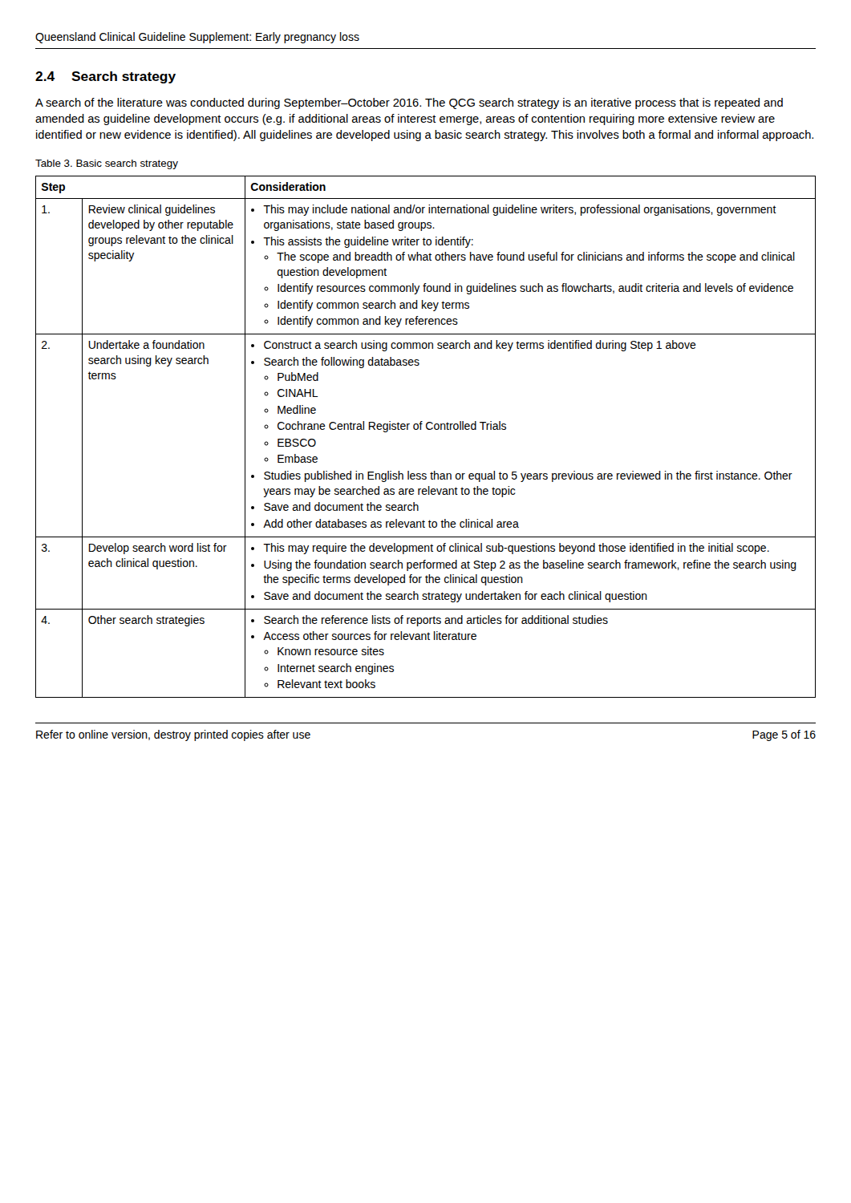Queensland Clinical Guideline Supplement: Early pregnancy loss
2.4 Search strategy
A search of the literature was conducted during September–October 2016. The QCG search strategy is an iterative process that is repeated and amended as guideline development occurs (e.g. if additional areas of interest emerge, areas of contention requiring more extensive review are identified or new evidence is identified). All guidelines are developed using a basic search strategy. This involves both a formal and informal approach.
Table 3. Basic search strategy
| Step | Consideration |
| --- | --- |
| 1. | Review clinical guidelines developed by other reputable groups relevant to the clinical speciality | This may include national and/or international guideline writers, professional organisations, government organisations, state based groups. This assists the guideline writer to identify: The scope and breadth of what others have found useful for clinicians and informs the scope and clinical question development Identify resources commonly found in guidelines such as flowcharts, audit criteria and levels of evidence Identify common search and key terms Identify common and key references |
| 2. | Undertake a foundation search using key search terms | Construct a search using common search and key terms identified during Step 1 above Search the following databases PubMed CINAHL Medline Cochrane Central Register of Controlled Trials EBSCO Embase Studies published in English less than or equal to 5 years previous are reviewed in the first instance. Other years may be searched as are relevant to the topic Save and document the search Add other databases as relevant to the clinical area |
| 3. | Develop search word list for each clinical question. | This may require the development of clinical sub-questions beyond those identified in the initial scope. Using the foundation search performed at Step 2 as the baseline search framework, refine the search using the specific terms developed for the clinical question Save and document the search strategy undertaken for each clinical question |
| 4. | Other search strategies | Search the reference lists of reports and articles for additional studies Access other sources for relevant literature Known resource sites Internet search engines Relevant text books |
Refer to online version, destroy printed copies after use Page 5 of 16